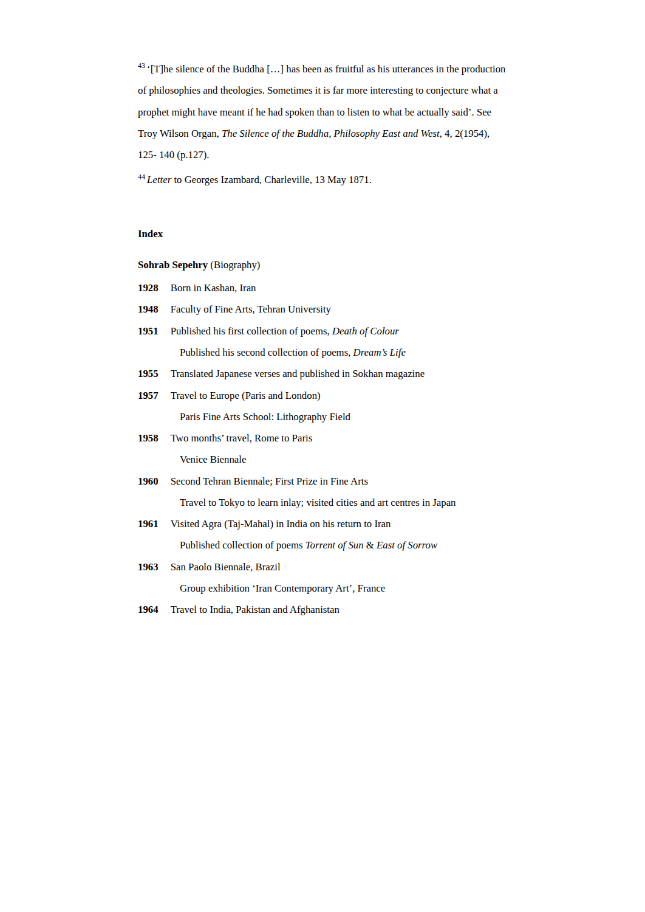43‘[T]he silence of the Buddha […] has been as fruitful as his utterances in the production of philosophies and theologies. Sometimes it is far more interesting to conjecture what a prophet might have meant if he had spoken than to listen to what be actually said’. See Troy Wilson Organ, The Silence of the Buddha, Philosophy East and West, 4, 2(1954), 125- 140 (p.127).
44Letter to Georges Izambard, Charleville, 13 May 1871.
Index
Sohrab Sepehry (Biography)
1928
Born in Kashan, Iran
1948
Faculty of Fine Arts, Tehran University
1951
Published his first collection of poems, Death of Colour
Published his second collection of poems, Dream’s Life
1955
Translated Japanese verses and published in Sokhan magazine
1957
Travel to Europe (Paris and London)
Paris Fine Arts School: Lithography Field
1958
Two months’ travel, Rome to Paris
Venice Biennale
1960
Second Tehran Biennale; First Prize in Fine Arts
Travel to Tokyo to learn inlay; visited cities and art centres in Japan
1961
Visited Agra (Taj-Mahal) in India on his return to Iran
Published collection of poems Torrent of Sun & East of Sorrow
1963
San Paolo Biennale, Brazil
Group exhibition ‘Iran Contemporary Art’, France
1964
Travel to India, Pakistan and Afghanistan